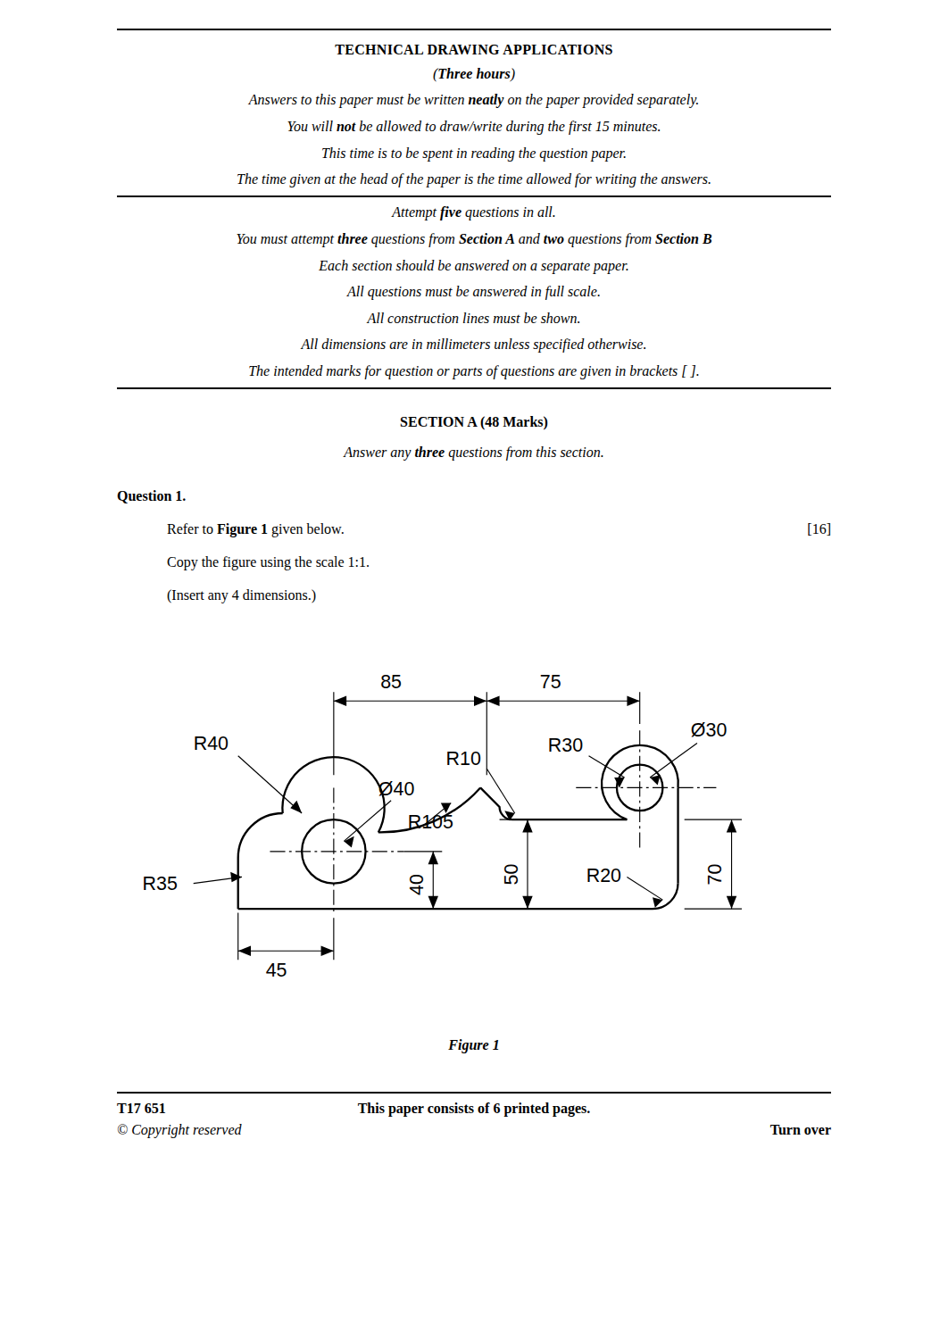TECHNICAL DRAWING APPLICATIONS
(Three hours)
Answers to this paper must be written neatly on the paper provided separately.
You will not be allowed to draw/write during the first 15 minutes.
This time is to be spent in reading the question paper.
The time given at the head of the paper is the time allowed for writing the answers.
Attempt five questions in all.
You must attempt three questions from Section A and two questions from Section B
Each section should be answered on a separate paper.
All questions must be answered in full scale.
All construction lines must be shown.
All dimensions are in millimeters unless specified otherwise.
The intended marks for question or parts of questions are given in brackets [ ].
SECTION A (48 Marks)
Answer any three questions from this section.
Question 1.
[16] Refer to Figure 1 given below.
Copy the figure using the scale 1:1.
(Insert any 4 dimensions.)
85 75 45 R40 R35 Ø40 R105 R10 R30 Ø30 R20 40 50 70
Figure 1
T17 651 This paper consists of 6 printed pages.
© Copyright reserved Turn over